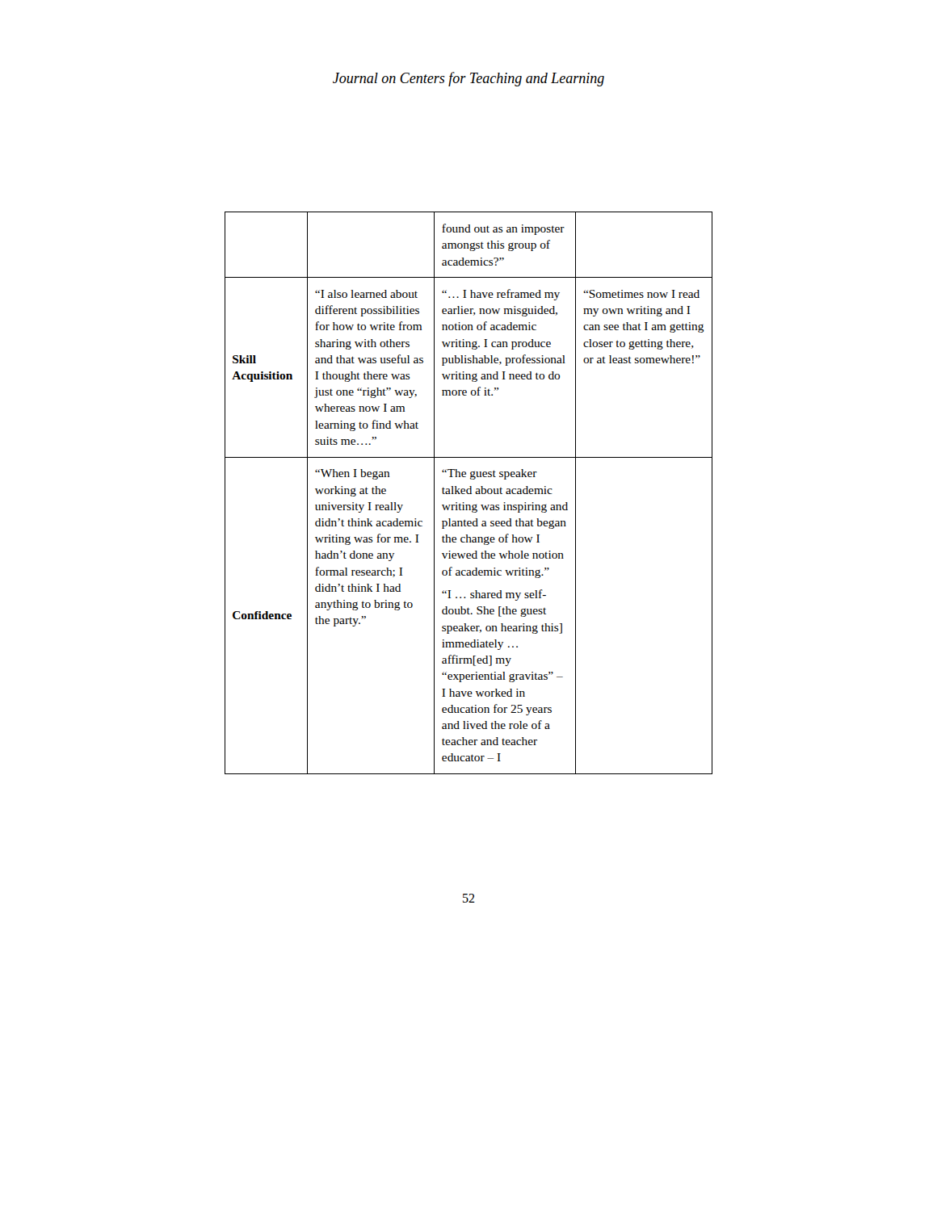Journal on Centers for Teaching and Learning
| | | found out as an imposter amongst this group of academics?” | |
| Skill Acquisition | “I also learned about different possibilities for how to write from sharing with others and that was useful as I thought there was just one “right” way, whereas now I am learning to find what suits me….” | “… I have reframed my earlier, now misguided, notion of academic writing. I can produce publishable, professional writing and I need to do more of it.” | “Sometimes now I read my own writing and I can see that I am getting closer to getting there, or at least somewhere!” |
| Confidence | “When I began working at the university I really didn’t think academic writing was for me. I hadn’t done any formal research; I didn’t think I had anything to bring to the party.” | “The guest speaker talked about academic writing was inspiring and planted a seed that began the change of how I viewed the whole notion of academic writing.” “I … shared my self-doubt. She [the guest speaker, on hearing this] immediately … affirm[ed] my “experiential gravitas” – I have worked in education for 25 years and lived the role of a teacher and teacher educator – I | |
52